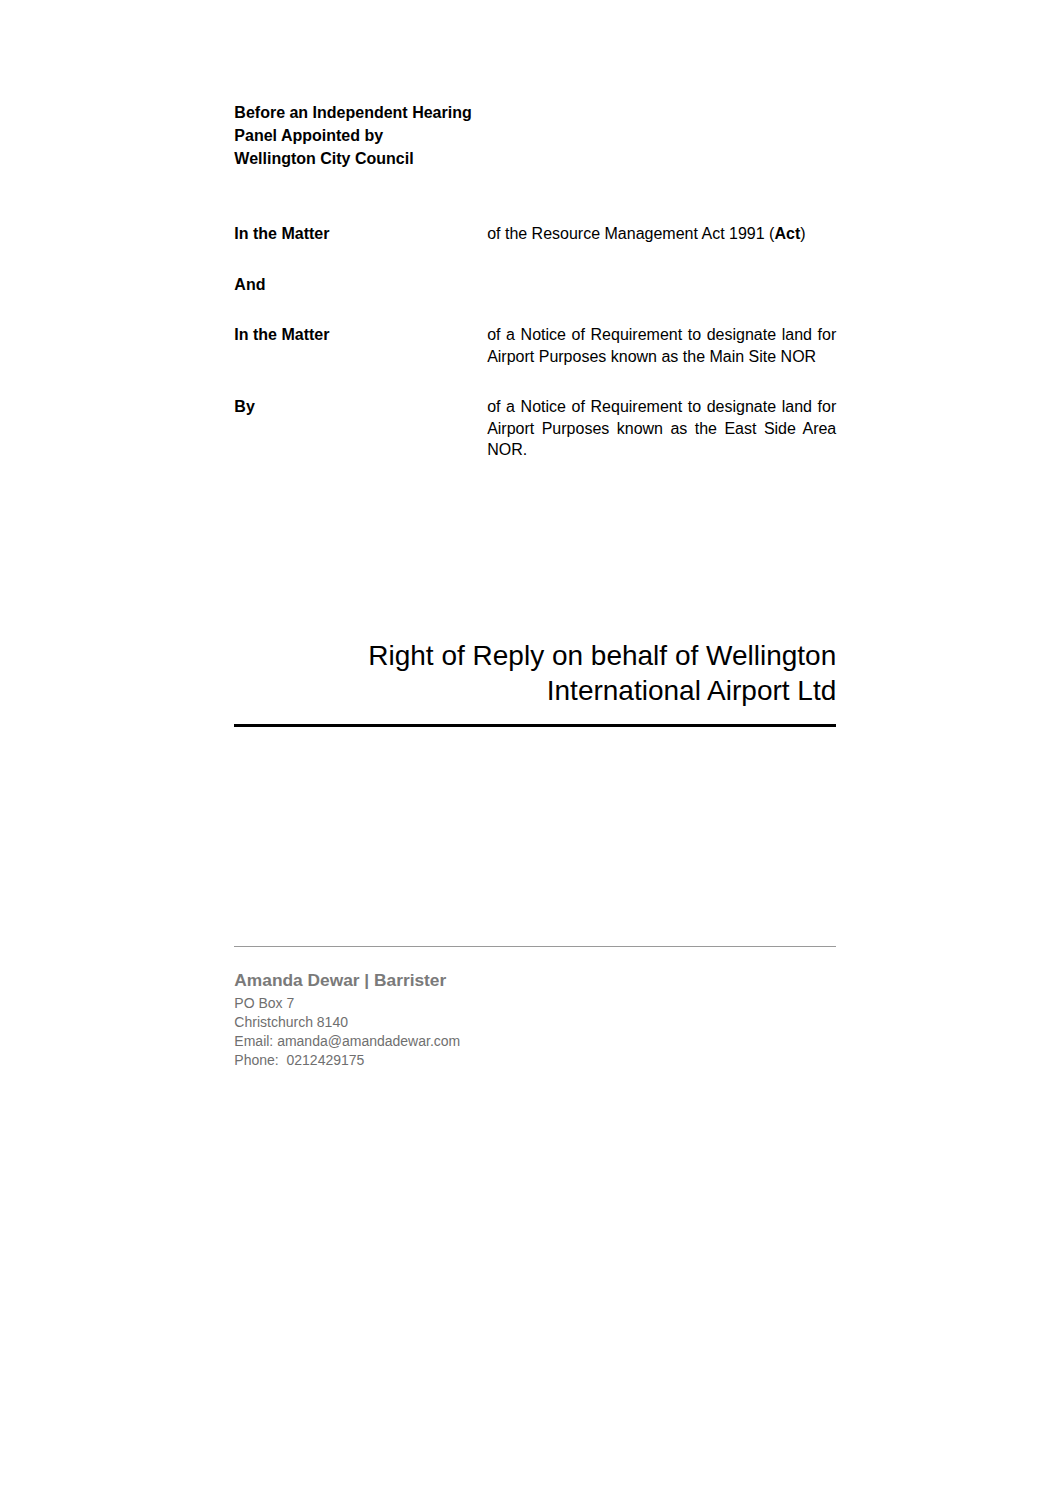Before an Independent Hearing
Panel Appointed by
Wellington City Council
| In the Matter | of the Resource Management Act 1991 ( Act ) |
| And | |
| In the Matter | of a Notice of Requirement to designate land for Airport Purposes known as the Main Site NOR |
| By | of a Notice of Requirement to designate land for Airport Purposes known as the East Side Area NOR. |
Right of Reply on behalf of Wellington International Airport Ltd
Amanda Dewar | Barrister
PO Box 7 Christchurch 8140 Email: amanda@amandadewar.com Phone: 0212429175